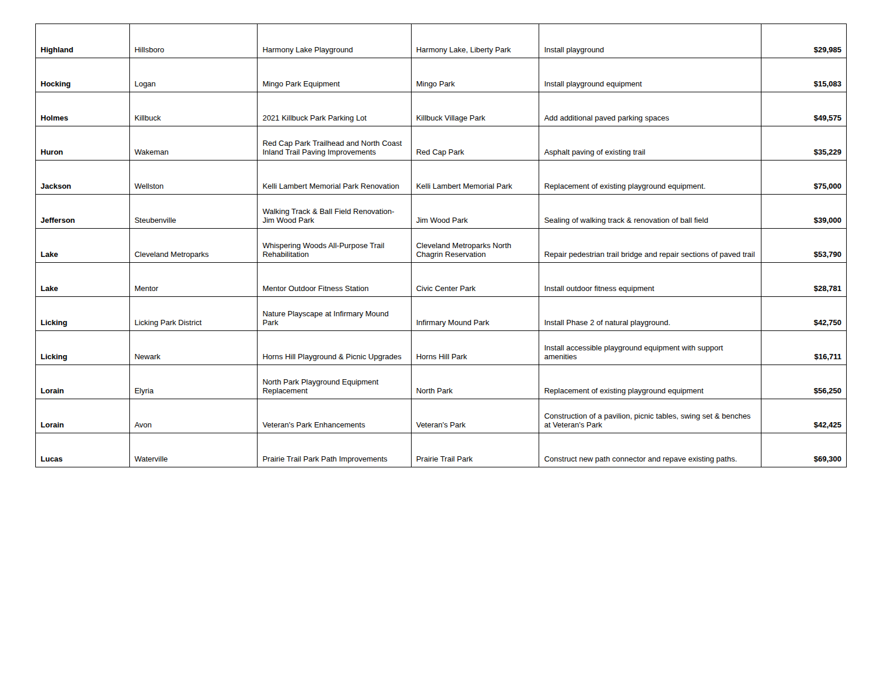| Highland | Hillsboro | Harmony Lake Playground | Harmony Lake, Liberty Park | Install playground | $29,985 |
| Hocking | Logan | Mingo Park Equipment | Mingo Park | Install playground equipment | $15,083 |
| Holmes | Killbuck | 2021 Killbuck Park Parking Lot | Killbuck Village Park | Add additional paved parking spaces | $49,575 |
| Huron | Wakeman | Red Cap Park Trailhead and North Coast Inland Trail Paving Improvements | Red Cap Park | Asphalt paving of existing trail | $35,229 |
| Jackson | Wellston | Kelli Lambert Memorial Park Renovation | Kelli Lambert Memorial Park | Replacement of existing playground equipment. | $75,000 |
| Jefferson | Steubenville | Walking Track & Ball Field Renovation-Jim Wood Park | Jim Wood Park | Sealing of walking track & renovation of ball field | $39,000 |
| Lake | Cleveland Metroparks | Whispering Woods All-Purpose Trail Rehabilitation | Cleveland Metroparks North Chagrin Reservation | Repair pedestrian trail bridge and repair sections of paved trail | $53,790 |
| Lake | Mentor | Mentor Outdoor Fitness Station | Civic Center Park | Install outdoor fitness equipment | $28,781 |
| Licking | Licking Park District | Nature Playscape at Infirmary Mound Park | Infirmary Mound Park | Install Phase 2 of natural playground. | $42,750 |
| Licking | Newark | Horns Hill Playground & Picnic Upgrades | Horns Hill Park | Install accessible playground equipment with support amenities | $16,711 |
| Lorain | Elyria | North Park Playground Equipment Replacement | North Park | Replacement of existing playground equipment | $56,250 |
| Lorain | Avon | Veteran's Park Enhancements | Veteran's Park | Construction of a pavilion, picnic tables, swing set & benches at Veteran's Park | $42,425 |
| Lucas | Waterville | Prairie Trail Park Path Improvements | Prairie Trail Park | Construct new path connector and repave existing paths. | $69,300 |